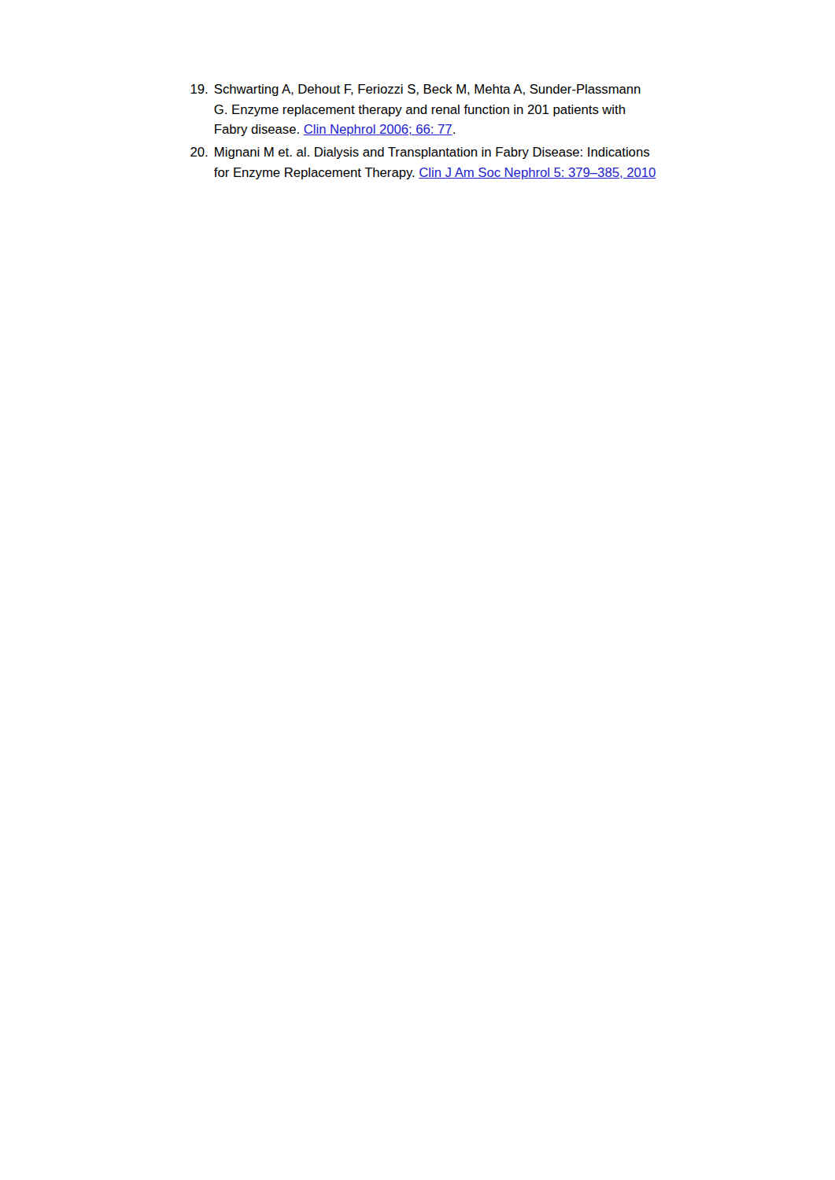Schwarting A, Dehout F, Feriozzi S, Beck M, Mehta A, Sunder-Plassmann G. Enzyme replacement therapy and renal function in 201 patients with Fabry disease. Clin Nephrol 2006; 66: 77.
Mignani M et. al. Dialysis and Transplantation in Fabry Disease: Indications for Enzyme Replacement Therapy. Clin J Am Soc Nephrol 5: 379–385, 2010